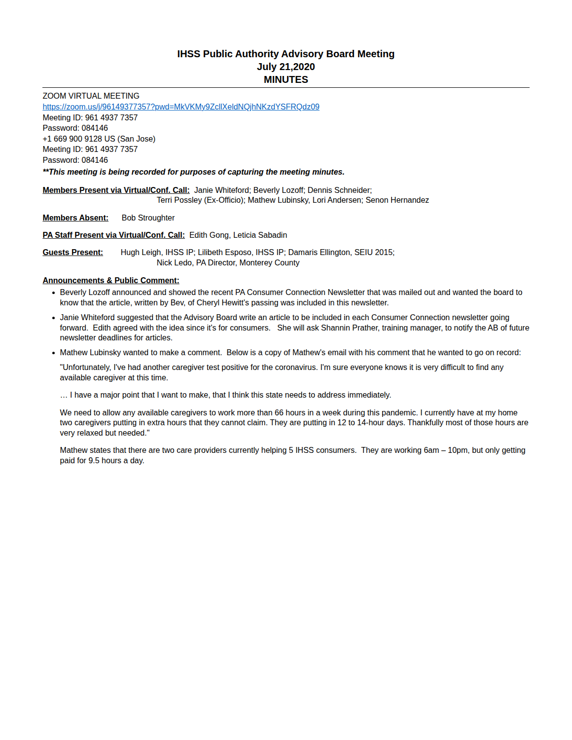IHSS Public Authority Advisory Board Meeting
July 21,2020
MINUTES
ZOOM VIRTUAL MEETING
https://zoom.us/j/96149377357?pwd=MkVKMy9ZcllXeldNQjhNKzdYSFRQdz09
Meeting ID: 961 4937 7357
Password: 084146
+1 669 900 9128 US (San Jose)
Meeting ID: 961 4937 7357
Password: 084146
**This meeting is being recorded for purposes of capturing the meeting minutes.
Members Present via Virtual/Conf. Call: Janie Whiteford; Beverly Lozoff; Dennis Schneider;
Terri Possley (Ex-Officio); Mathew Lubinsky, Lori Andersen; Senon Hernandez
Members Absent: Bob Stroughter
PA Staff Present via Virtual/Conf. Call: Edith Gong, Leticia Sabadin
Guests Present: Hugh Leigh, IHSS IP; Lilibeth Esposo, IHSS IP; Damaris Ellington, SEIU 2015;
Nick Ledo, PA Director, Monterey County
Announcements & Public Comment:
Beverly Lozoff announced and showed the recent PA Consumer Connection Newsletter that was mailed out and wanted the board to know that the article, written by Bev, of Cheryl Hewitt's passing was included in this newsletter.
Janie Whiteford suggested that the Advisory Board write an article to be included in each Consumer Connection newsletter going forward. Edith agreed with the idea since it's for consumers. She will ask Shannin Prather, training manager, to notify the AB of future newsletter deadlines for articles.
Mathew Lubinsky wanted to make a comment. Below is a copy of Mathew's email with his comment that he wanted to go on record:
"Unfortunately, I've had another caregiver test positive for the coronavirus. I'm sure everyone knows it is very difficult to find any available caregiver at this time.
… I have a major point that I want to make, that I think this state needs to address immediately.
We need to allow any available caregivers to work more than 66 hours in a week during this pandemic. I currently have at my home two caregivers putting in extra hours that they cannot claim. They are putting in 12 to 14-hour days. Thankfully most of those hours are very relaxed but needed."
Mathew states that there are two care providers currently helping 5 IHSS consumers. They are working 6am – 10pm, but only getting paid for 9.5 hours a day.